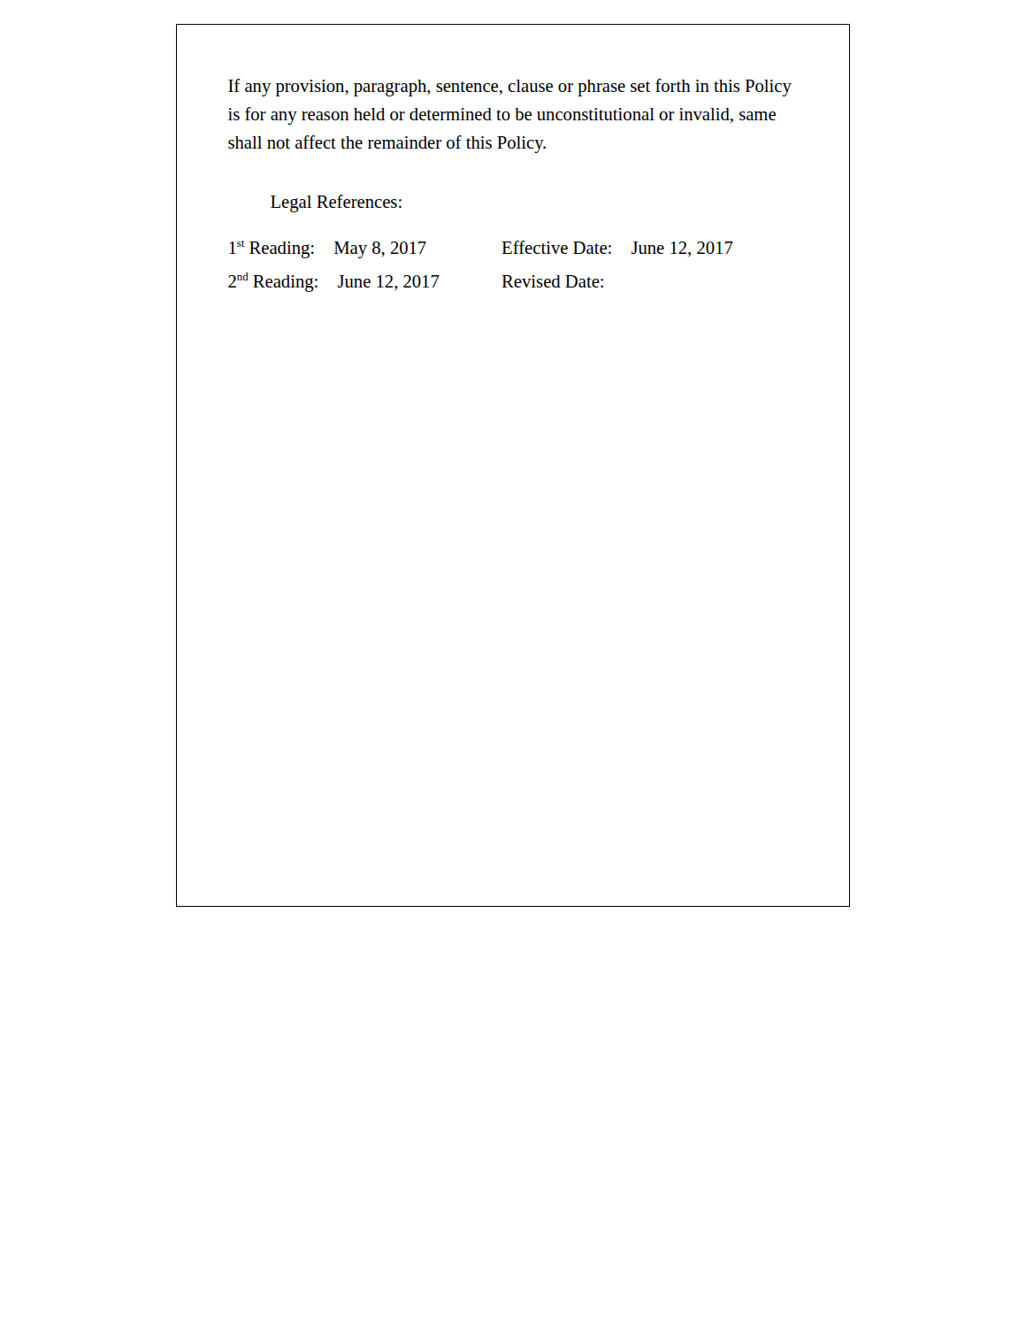If any provision, paragraph, sentence, clause or phrase set forth in this Policy is for any reason held or determined to be unconstitutional or invalid, same shall not affect the remainder of this Policy.
Legal References:
| 1 st Reading: May 8, 2017 | Effective Date: June 12, 2017 |
| 2 nd Reading: June 12, 2017 | Revised Date: |